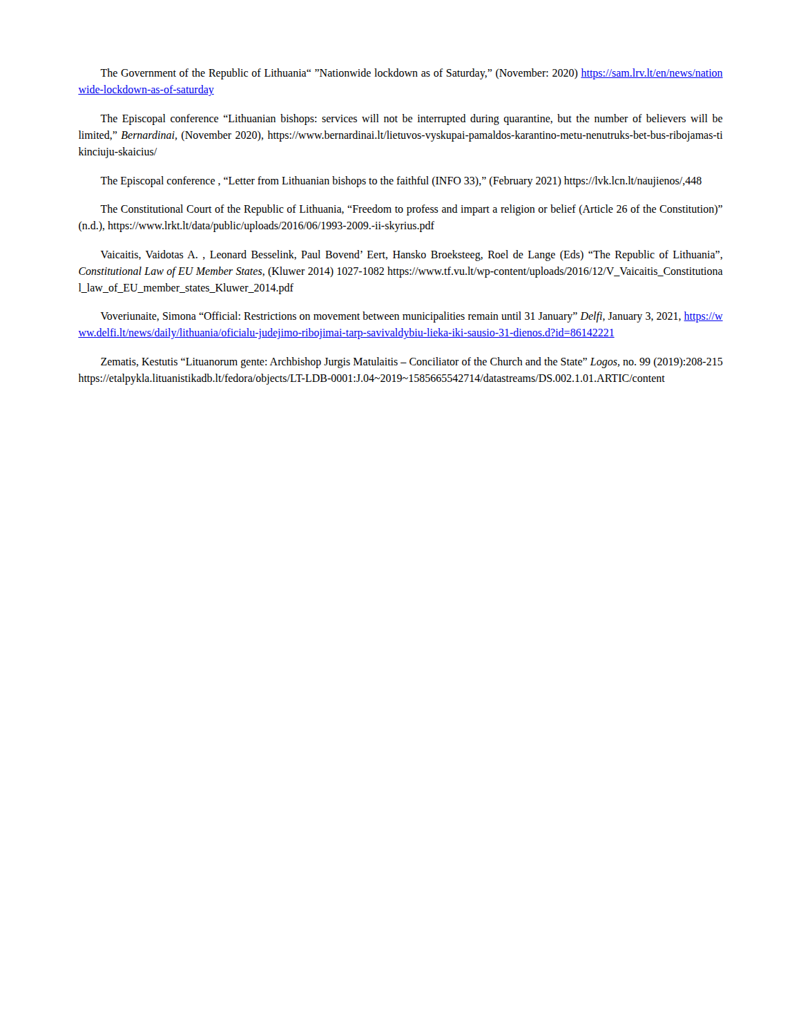The Government of the Republic of Lithuania“ ”Nationwide lockdown as of Saturday,” (November: 2020) https://sam.lrv.lt/en/news/nationwide-lockdown-as-of-saturday
The Episcopal conference “Lithuanian bishops: services will not be interrupted during quarantine, but the number of believers will be limited,” Bernardinai, (November 2020), https://www.bernardinai.lt/lietuvos-vyskupai-pamaldos-karantino-metu-nenutruks-bet-bus-ribojamas-tikinciuju-skaicius/
The Episcopal conference , “Letter from Lithuanian bishops to the faithful (INFO 33),” (February 2021) https://lvk.lcn.lt/naujienos/,448
The Constitutional Court of the Republic of Lithuania, “Freedom to profess and impart a religion or belief (Article 26 of the Constitution)” (n.d.), https://www.lrkt.lt/data/public/uploads/2016/06/1993-2009.-ii-skyrius.pdf
Vaicaitis, Vaidotas A. , Leonard Besselink, Paul Bovend’ Eert, Hansko Broeksteeg, Roel de Lange (Eds) “The Republic of Lithuania”, Constitutional Law of EU Member States, (Kluwer 2014) 1027-1082 https://www.tf.vu.lt/wp-content/uploads/2016/12/V_Vaicaitis_Constitutional_law_of_EU_member_states_Kluwer_2014.pdf
Voveriunaite, Simona “Official: Restrictions on movement between municipalities remain until 31 January” Delfi, January 3, 2021, https://www.delfi.lt/news/daily/lithuania/oficialu-judejimo-ribojimai-tarp-savivaldybiu-lieka-iki-sausio-31-dienos.d?id=86142221
Zematis, Kestutis “Lituanorum gente: Archbishop Jurgis Matulaitis – Conciliator of the Church and the State” Logos, no. 99 (2019):208-215 https://etalpykla.lituanistikadb.lt/fedora/objects/LT-LDB-0001:J.04~2019~1585665542714/datastreams/DS.002.1.01.ARTIC/content